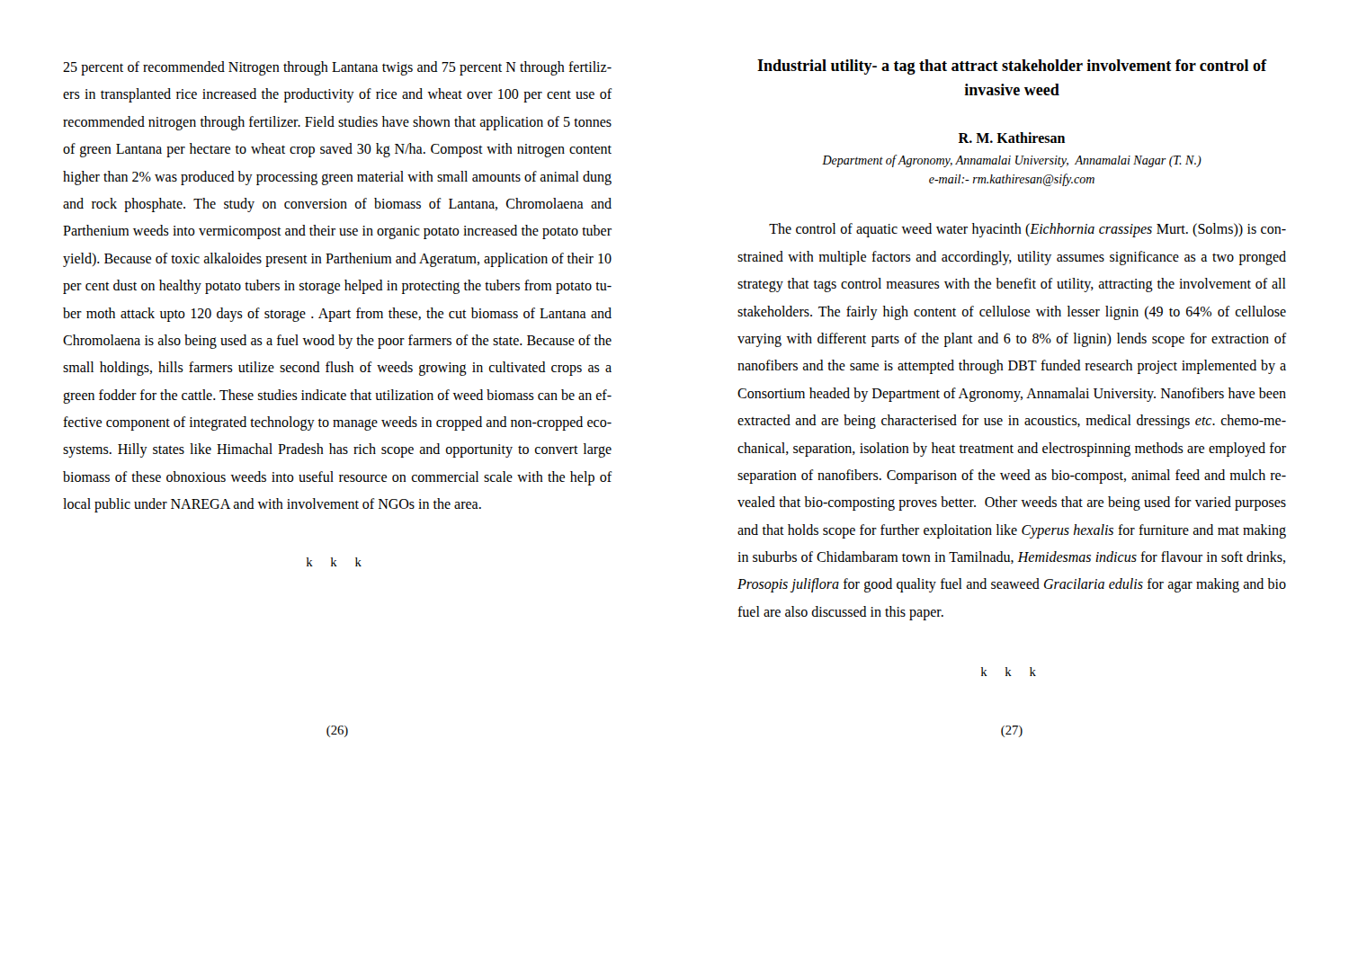25 percent of recommended Nitrogen through Lantana twigs and 75 percent N through fertilizers in transplanted rice increased the productivity of rice and wheat over 100 per cent use of recommended nitrogen through fertilizer. Field studies have shown that application of 5 tonnes of green Lantana per hectare to wheat crop saved 30 kg N/ha. Compost with nitrogen content higher than 2% was produced by processing green material with small amounts of animal dung and rock phosphate. The study on conversion of biomass of Lantana, Chromolaena and Parthenium weeds into vermicompost and their use in organic potato increased the potato tuber yield). Because of toxic alkaloides present in Parthenium and Ageratum, application of their 10 per cent dust on healthy potato tubers in storage helped in protecting the tubers from potato tuber moth attack upto 120 days of storage . Apart from these, the cut biomass of Lantana and Chromolaena is also being used as a fuel wood by the poor farmers of the state. Because of the small holdings, hills farmers utilize second flush of weeds growing in cultivated crops as a green fodder for the cattle. These studies indicate that utilization of weed biomass can be an effective component of integrated technology to manage weeds in cropped and non-cropped ecosystems. Hilly states like Himachal Pradesh has rich scope and opportunity to convert large biomass of these obnoxious weeds into useful resource on commercial scale with the help of local public under NAREGA and with involvement of NGOs in the area.
k k k
(26)
Industrial utility- a tag that attract stakeholder involvement for control of invasive weed
R. M. Kathiresan
Department of Agronomy, Annamalai University, Annamalai Nagar (T. N.)
e-mail:- rm.kathiresan@sify.com
The control of aquatic weed water hyacinth (Eichhornia crassipes Murt. (Solms)) is constrained with multiple factors and accordingly, utility assumes significance as a two pronged strategy that tags control measures with the benefit of utility, attracting the involvement of all stakeholders. The fairly high content of cellulose with lesser lignin (49 to 64% of cellulose varying with different parts of the plant and 6 to 8% of lignin) lends scope for extraction of nanofibers and the same is attempted through DBT funded research project implemented by a Consortium headed by Department of Agronomy, Annamalai University. Nanofibers have been extracted and are being characterised for use in acoustics, medical dressings etc. chemo-mechanical, separation, isolation by heat treatment and electrospinning methods are employed for separation of nanofibers. Comparison of the weed as bio-compost, animal feed and mulch revealed that bio-composting proves better. Other weeds that are being used for varied purposes and that holds scope for further exploitation like Cyperus hexalis for furniture and mat making in suburbs of Chidambaram town in Tamilnadu, Hemidesmas indicus for flavour in soft drinks, Prosopis juliflora for good quality fuel and seaweed Gracilaria edulis for agar making and bio fuel are also discussed in this paper.
k k k
(27)